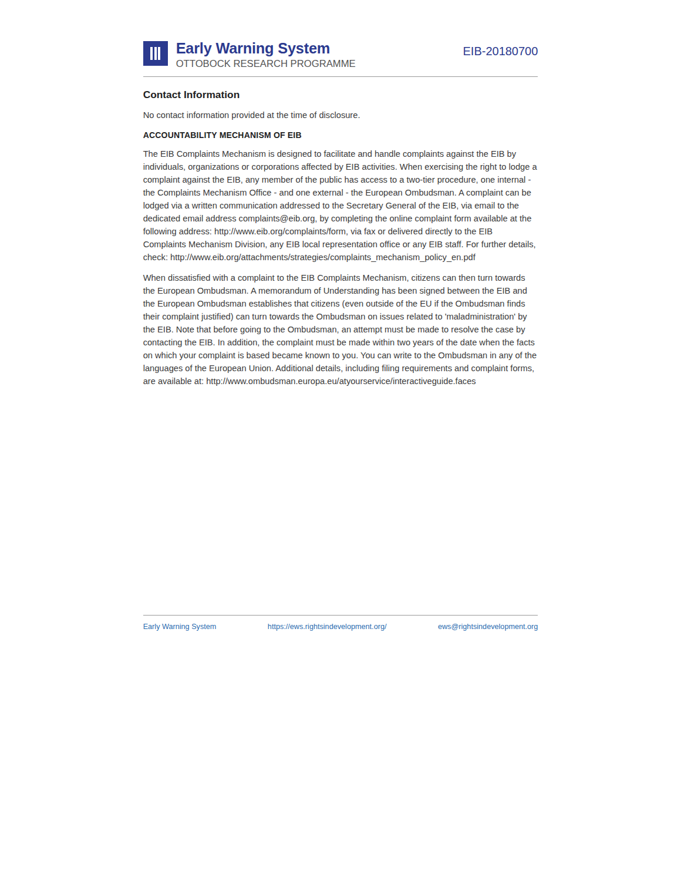Early Warning System
OTTOBOCK RESEARCH PROGRAMME
EIB-20180700
Contact Information
No contact information provided at the time of disclosure.
ACCOUNTABILITY MECHANISM OF EIB
The EIB Complaints Mechanism is designed to facilitate and handle complaints against the EIB by individuals, organizations or corporations affected by EIB activities. When exercising the right to lodge a complaint against the EIB, any member of the public has access to a two-tier procedure, one internal - the Complaints Mechanism Office - and one external - the European Ombudsman. A complaint can be lodged via a written communication addressed to the Secretary General of the EIB, via email to the dedicated email address complaints@eib.org, by completing the online complaint form available at the following address: http://www.eib.org/complaints/form, via fax or delivered directly to the EIB Complaints Mechanism Division, any EIB local representation office or any EIB staff. For further details, check: http://www.eib.org/attachments/strategies/complaints_mechanism_policy_en.pdf
When dissatisfied with a complaint to the EIB Complaints Mechanism, citizens can then turn towards the European Ombudsman. A memorandum of Understanding has been signed between the EIB and the European Ombudsman establishes that citizens (even outside of the EU if the Ombudsman finds their complaint justified) can turn towards the Ombudsman on issues related to 'maladministration' by the EIB. Note that before going to the Ombudsman, an attempt must be made to resolve the case by contacting the EIB. In addition, the complaint must be made within two years of the date when the facts on which your complaint is based became known to you. You can write to the Ombudsman in any of the languages of the European Union. Additional details, including filing requirements and complaint forms, are available at: http://www.ombudsman.europa.eu/atyourservice/interactiveguide.faces
Early Warning System
https://ews.rightsindevelopment.org/
ews@rightsindevelopment.org